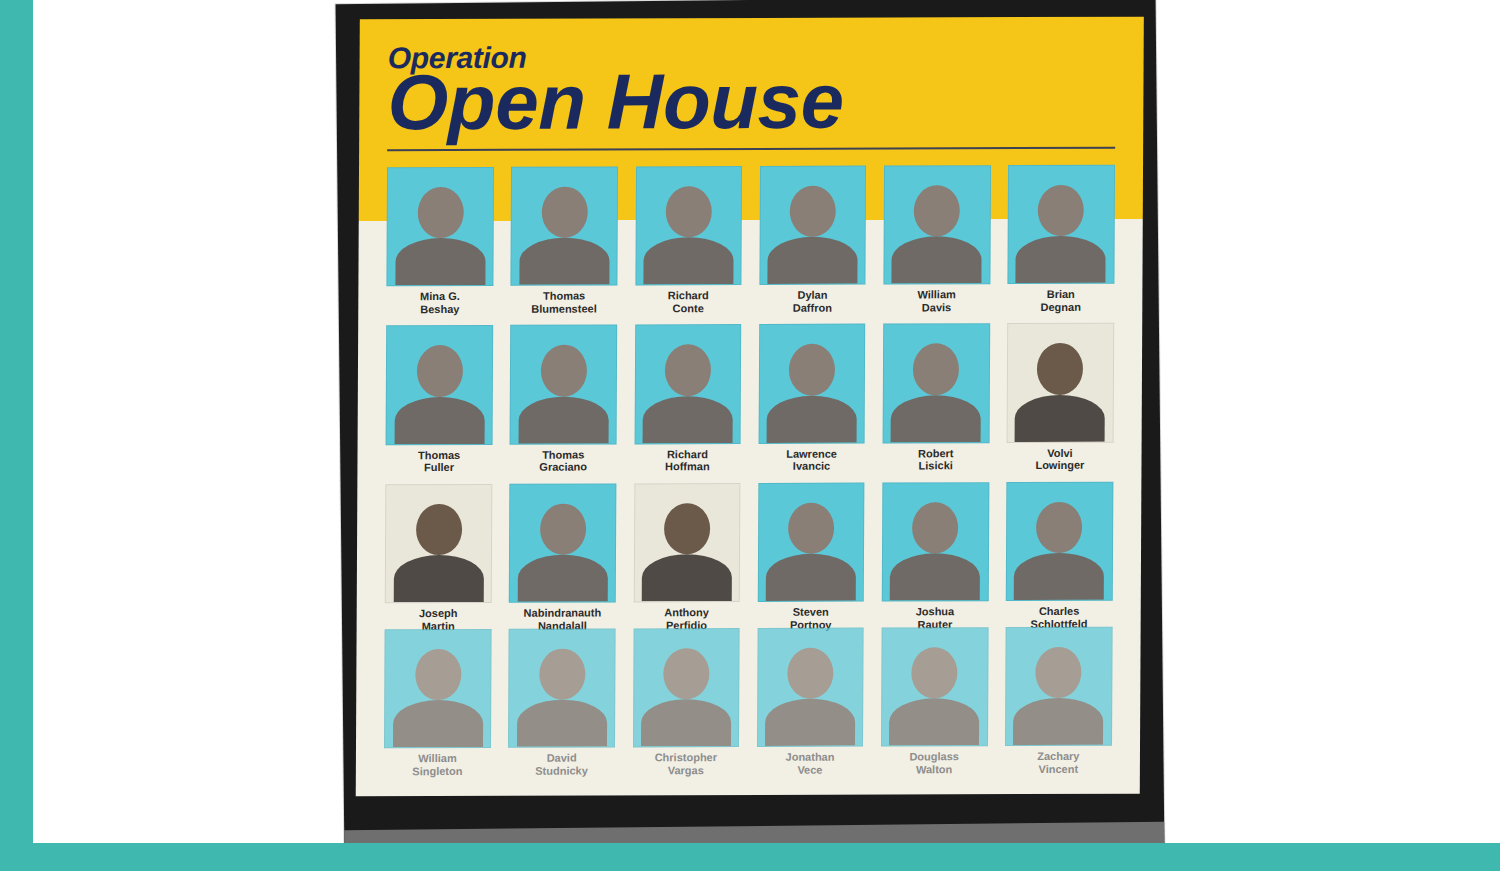Operation Open House
Mina G.
Beshay
Thomas
Blumensteel
Richard
Conte
Dylan
Daffron
William
Davis
Brian
Degnan
Thomas
Fuller
Thomas
Graciano
Richard
Hoffman
Lawrence
Ivancic
Robert
Lisicki
Volvi
Lowinger
Joseph
Martin
Nabindranauth
Nandalall
Anthony
Perfidio
Steven
Portnoy
Joshua
Rauter
Charles
Schlottfeld
William
Singleton
David
Studnicky
Christopher
Vargas
Jonathan
Vece
Douglass
Walton
Zachary
Vincent